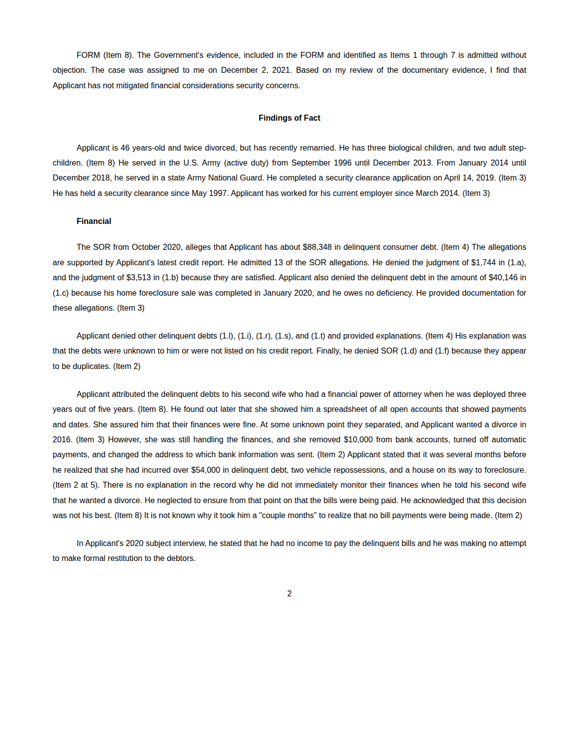FORM (Item 8). The Government's evidence, included in the FORM and identified as Items 1 through 7 is admitted without objection. The case was assigned to me on December 2, 2021. Based on my review of the documentary evidence, I find that Applicant has not mitigated financial considerations security concerns.
Findings of Fact
Applicant is 46 years-old and twice divorced, but has recently remarried. He has three biological children, and two adult step-children. (Item 8) He served in the U.S. Army (active duty) from September 1996 until December 2013. From January 2014 until December 2018, he served in a state Army National Guard. He completed a security clearance application on April 14, 2019. (Item 3) He has held a security clearance since May 1997. Applicant has worked for his current employer since March 2014. (Item 3)
Financial
The SOR from October 2020, alleges that Applicant has about $88,348 in delinquent consumer debt. (Item 4) The allegations are supported by Applicant's latest credit report. He admitted 13 of the SOR allegations. He denied the judgment of $1,744 in (1.a), and the judgment of $3,513 in (1.b) because they are satisfied. Applicant also denied the delinquent debt in the amount of $40,146 in (1.c) because his home foreclosure sale was completed in January 2020, and he owes no deficiency. He provided documentation for these allegations. (Item 3)
Applicant denied other delinquent debts (1.l), (1.i), (1.r), (1.s), and (1.t) and provided explanations. (Item 4) His explanation was that the debts were unknown to him or were not listed on his credit report. Finally, he denied SOR (1.d) and (1.f) because they appear to be duplicates. (Item 2)
Applicant attributed the delinquent debts to his second wife who had a financial power of attorney when he was deployed three years out of five years. (Item 8). He found out later that she showed him a spreadsheet of all open accounts that showed payments and dates. She assured him that their finances were fine. At some unknown point they separated, and Applicant wanted a divorce in 2016. (Item 3) However, she was still handling the finances, and she removed $10,000 from bank accounts, turned off automatic payments, and changed the address to which bank information was sent. (Item 2) Applicant stated that it was several months before he realized that she had incurred over $54,000 in delinquent debt, two vehicle repossessions, and a house on its way to foreclosure. (Item 2 at 5). There is no explanation in the record why he did not immediately monitor their finances when he told his second wife that he wanted a divorce. He neglected to ensure from that point on that the bills were being paid. He acknowledged that this decision was not his best. (Item 8) It is not known why it took him a "couple months" to realize that no bill payments were being made. (Item 2)
In Applicant's 2020 subject interview, he stated that he had no income to pay the delinquent bills and he was making no attempt to make formal restitution to the debtors.
2